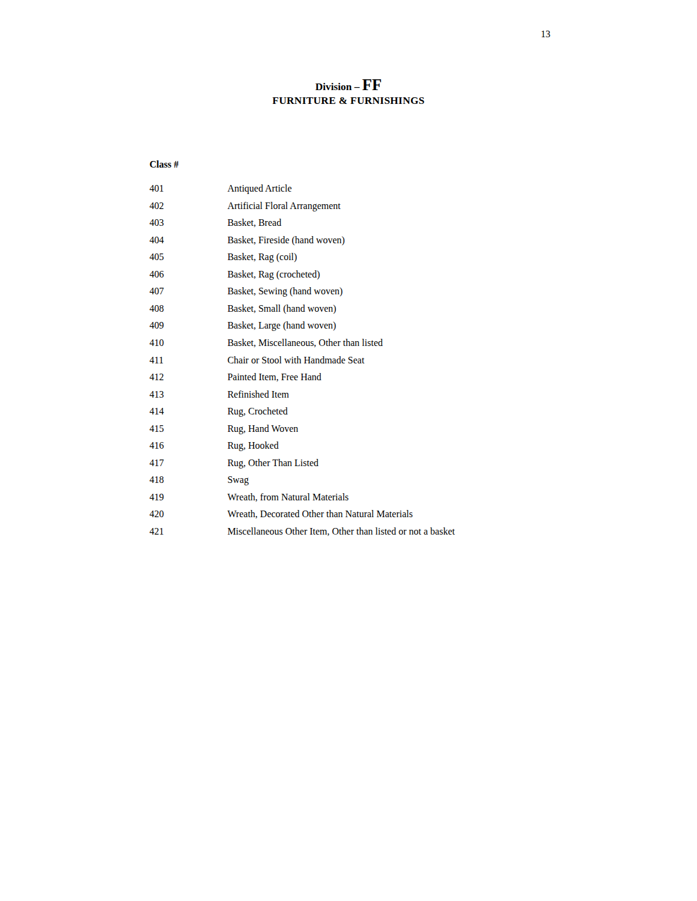13
Division – FF
FURNITURE & FURNISHINGS
Class #
| 401 | Antiqued Article |
| 402 | Artificial Floral Arrangement |
| 403 | Basket, Bread |
| 404 | Basket, Fireside (hand woven) |
| 405 | Basket, Rag (coil) |
| 406 | Basket, Rag (crocheted) |
| 407 | Basket, Sewing (hand woven) |
| 408 | Basket, Small (hand woven) |
| 409 | Basket, Large (hand woven) |
| 410 | Basket, Miscellaneous, Other than listed |
| 411 | Chair or Stool with Handmade Seat |
| 412 | Painted Item, Free Hand |
| 413 | Refinished Item |
| 414 | Rug, Crocheted |
| 415 | Rug, Hand Woven |
| 416 | Rug, Hooked |
| 417 | Rug, Other Than Listed |
| 418 | Swag |
| 419 | Wreath, from Natural Materials |
| 420 | Wreath, Decorated Other than Natural Materials |
| 421 | Miscellaneous Other Item, Other than listed or not a basket |